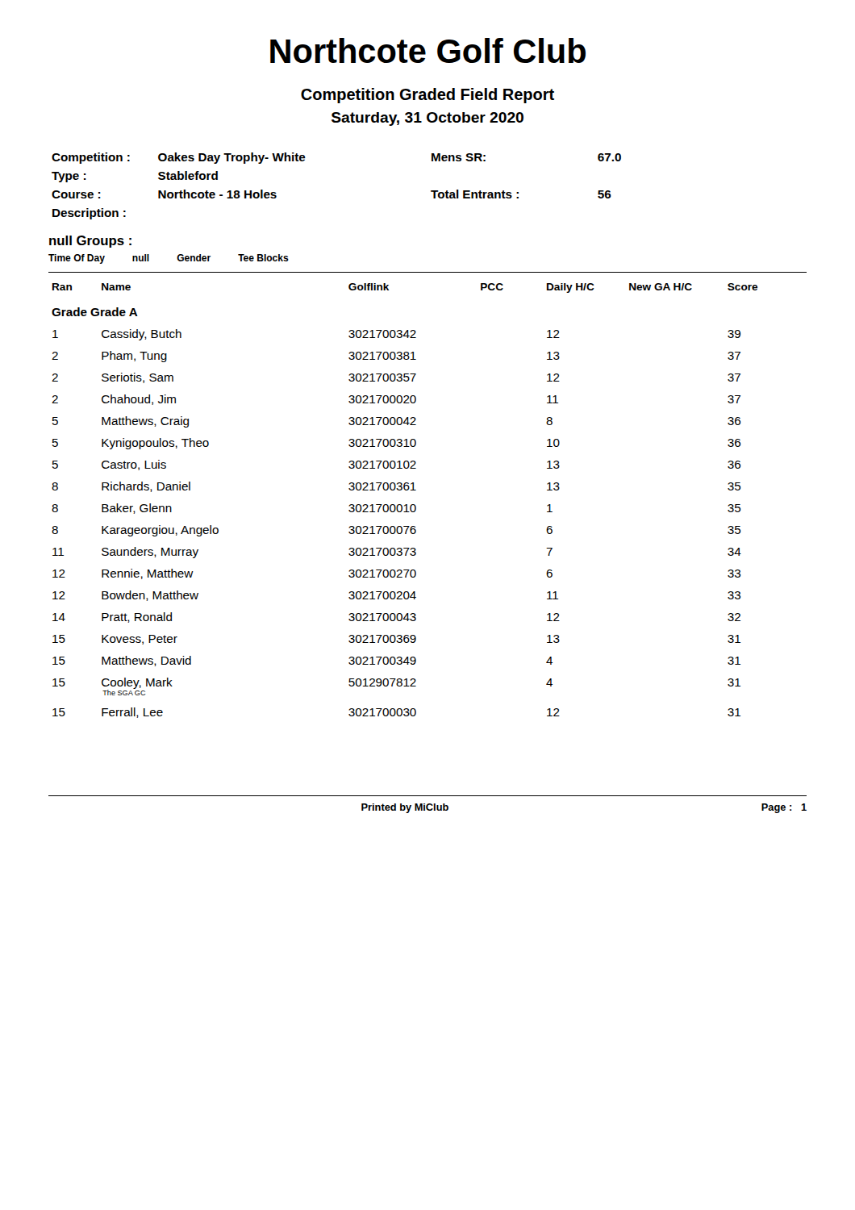Northcote Golf Club
Competition Graded Field Report
Saturday, 31 October 2020
| Competition : | Oakes Day Trophy- White | Mens SR: | 67.0 |
| Type : | Stableford | | |
| Course : | Northcote - 18 Holes | Total Entrants : | 56 |
| Description : | | | |
null Groups :
Time Of Day null Gender Tee Blocks
| Ran | Name | Golflink | PCC | Daily H/C | New GA H/C | Score |
| --- | --- | --- | --- | --- | --- | --- |
| Grade Grade A |
| 1 | Cassidy, Butch | 3021700342 | | 12 | | 39 |
| 2 | Pham, Tung | 3021700381 | | 13 | | 37 |
| 2 | Seriotis, Sam | 3021700357 | | 12 | | 37 |
| 2 | Chahoud, Jim | 3021700020 | | 11 | | 37 |
| 5 | Matthews, Craig | 3021700042 | | 8 | | 36 |
| 5 | Kynigopoulos, Theo | 3021700310 | | 10 | | 36 |
| 5 | Castro, Luis | 3021700102 | | 13 | | 36 |
| 8 | Richards, Daniel | 3021700361 | | 13 | | 35 |
| 8 | Baker, Glenn | 3021700010 | | 1 | | 35 |
| 8 | Karageorgiou, Angelo | 3021700076 | | 6 | | 35 |
| 11 | Saunders, Murray | 3021700373 | | 7 | | 34 |
| 12 | Rennie, Matthew | 3021700270 | | 6 | | 33 |
| 12 | Bowden, Matthew | 3021700204 | | 11 | | 33 |
| 14 | Pratt, Ronald | 3021700043 | | 12 | | 32 |
| 15 | Kovess, Peter | 3021700369 | | 13 | | 31 |
| 15 | Matthews, David | 3021700349 | | 4 | | 31 |
| 15 | Cooley, Mark The SGA GC | 5012907812 | | 4 | | 31 |
| 15 | Ferrall, Lee | 3021700030 | | 12 | | 31 |
Printed by MiClub
Page : 1